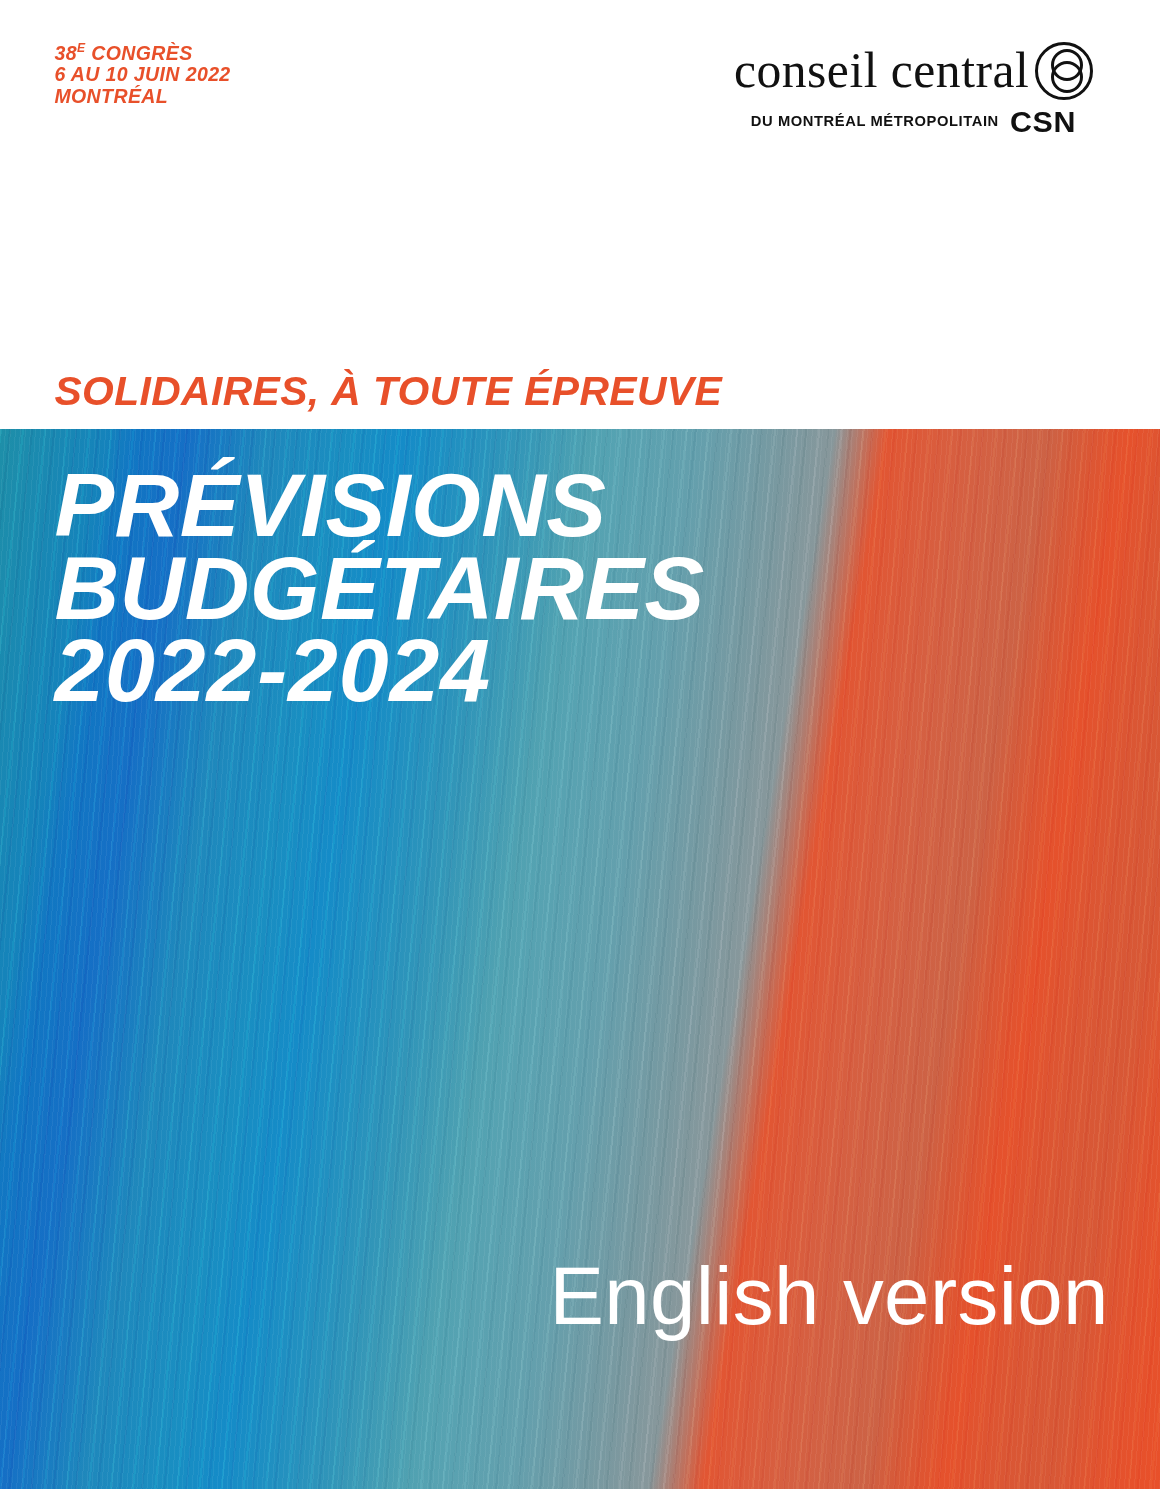38E Congrès
6 au 10 juin 2022
Montréal
conseil central
du Montréal métropolitain CSN
Solidaires, à toute épreuve
Prévisions budgétaires 2022-2024
English version